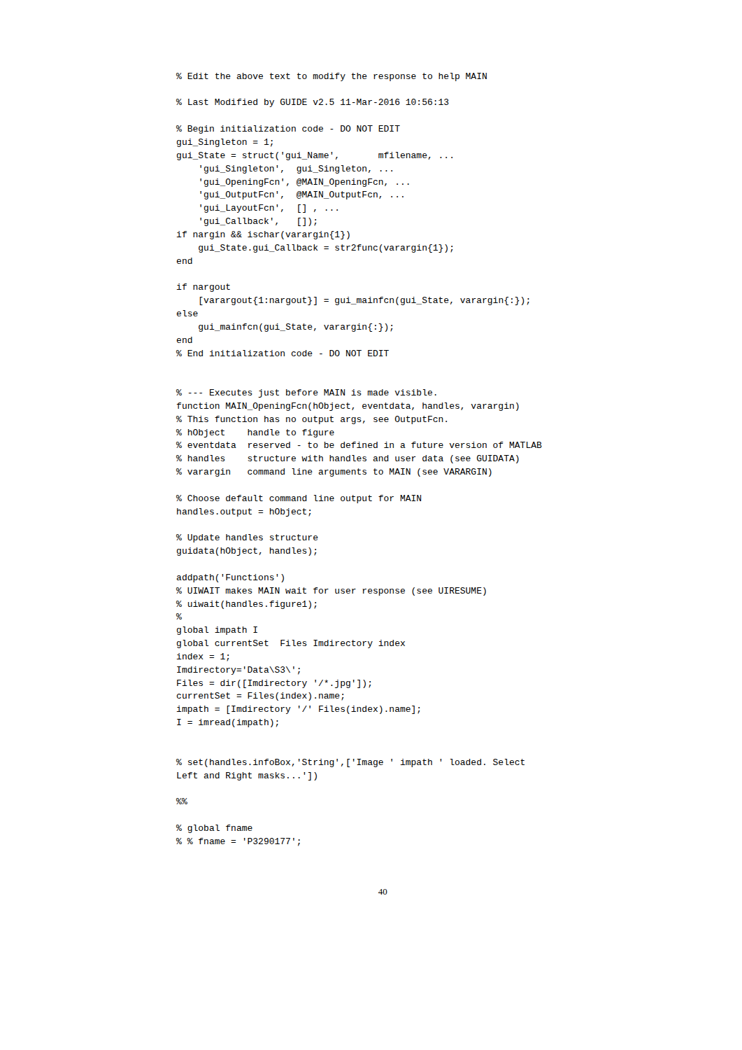% Edit the above text to modify the response to help MAIN

% Last Modified by GUIDE v2.5 11-Mar-2016 10:56:13

% Begin initialization code - DO NOT EDIT
gui_Singleton = 1;
gui_State = struct('gui_Name',       mfilename, ...
    'gui_Singleton',  gui_Singleton, ...
    'gui_OpeningFcn', @MAIN_OpeningFcn, ...
    'gui_OutputFcn',  @MAIN_OutputFcn, ...
    'gui_LayoutFcn',  [] , ...
    'gui_Callback',   []);
if nargin && ischar(varargin{1})
    gui_State.gui_Callback = str2func(varargin{1});
end

if nargout
    [varargout{1:nargout}] = gui_mainfcn(gui_State, varargin{:});
else
    gui_mainfcn(gui_State, varargin{:});
end
% End initialization code - DO NOT EDIT


% --- Executes just before MAIN is made visible.
function MAIN_OpeningFcn(hObject, eventdata, handles, varargin)
% This function has no output args, see OutputFcn.
% hObject    handle to figure
% eventdata  reserved - to be defined in a future version of MATLAB
% handles    structure with handles and user data (see GUIDATA)
% varargin   command line arguments to MAIN (see VARARGIN)

% Choose default command line output for MAIN
handles.output = hObject;

% Update handles structure
guidata(hObject, handles);

addpath('Functions')
% UIWAIT makes MAIN wait for user response (see UIRESUME)
% uiwait(handles.figure1);
%
global impath I
global currentSet  Files Imdirectory index
index = 1;
Imdirectory='Data\S3\';
Files = dir([Imdirectory '/*.jpg']);
currentSet = Files(index).name;
impath = [Imdirectory '/' Files(index).name];
I = imread(impath);


% set(handles.infoBox,'String',['Image ' impath ' loaded. Select
Left and Right masks...'])

%%

% global fname
% % fname = 'P3290177';
40